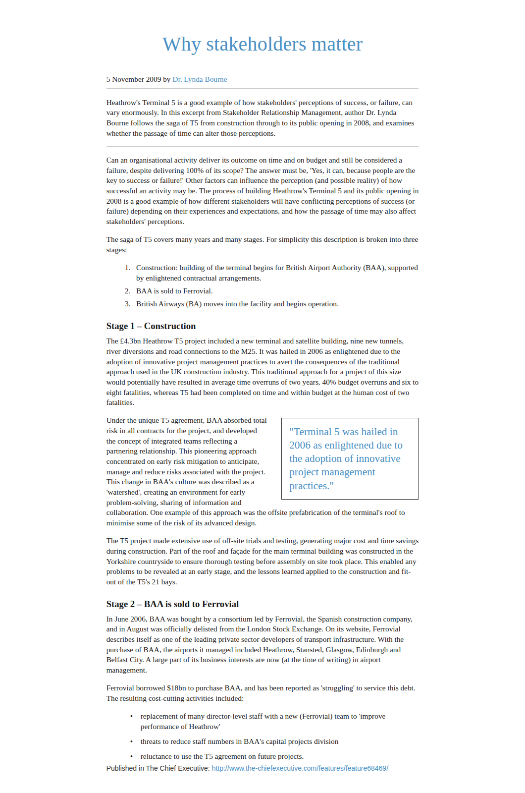Why stakeholders matter
5 November 2009 by Dr. Lynda Bourne
Heathrow's Terminal 5 is a good example of how stakeholders' perceptions of success, or failure, can vary enormously. In this excerpt from Stakeholder Relationship Management, author Dr. Lynda Bourne follows the saga of T5 from construction through to its public opening in 2008, and examines whether the passage of time can alter those perceptions.
Can an organisational activity deliver its outcome on time and on budget and still be considered a failure, despite delivering 100% of its scope? The answer must be, 'Yes, it can, because people are the key to success or failure!' Other factors can influence the perception (and possible reality) of how successful an activity may be. The process of building Heathrow's Terminal 5 and its public opening in 2008 is a good example of how different stakeholders will have conflicting perceptions of success (or failure) depending on their experiences and expectations, and how the passage of time may also affect stakeholders' perceptions.
The saga of T5 covers many years and many stages. For simplicity this description is broken into three stages:
Construction: building of the terminal begins for British Airport Authority (BAA), supported by enlightened contractual arrangements.
BAA is sold to Ferrovial.
British Airways (BA) moves into the facility and begins operation.
Stage 1 – Construction
The £4.3bn Heathrow T5 project included a new terminal and satellite building, nine new tunnels, river diversions and road connections to the M25. It was hailed in 2006 as enlightened due to the adoption of innovative project management practices to avert the consequences of the traditional approach used in the UK construction industry. This traditional approach for a project of this size would potentially have resulted in average time overruns of two years, 40% budget overruns and six to eight fatalities, whereas T5 had been completed on time and within budget at the human cost of two fatalities.
"Terminal 5 was hailed in 2006 as enlightened due to the adoption of innovative project management practices."
Under the unique T5 agreement, BAA absorbed total risk in all contracts for the project, and developed the concept of integrated teams reflecting a partnering relationship. This pioneering approach concentrated on early risk mitigation to anticipate, manage and reduce risks associated with the project. This change in BAA's culture was described as a 'watershed', creating an environment for early problem-solving, sharing of information and collaboration. One example of this approach was the offsite prefabrication of the terminal's roof to minimise some of the risk of its advanced design.
The T5 project made extensive use of off-site trials and testing, generating major cost and time savings during construction. Part of the roof and façade for the main terminal building was constructed in the Yorkshire countryside to ensure thorough testing before assembly on site took place. This enabled any problems to be revealed at an early stage, and the lessons learned applied to the construction and fit-out of the T5's 21 bays.
Stage 2 – BAA is sold to Ferrovial
In June 2006, BAA was bought by a consortium led by Ferrovial, the Spanish construction company, and in August was officially delisted from the London Stock Exchange. On its website, Ferrovial describes itself as one of the leading private sector developers of transport infrastructure. With the purchase of BAA, the airports it managed included Heathrow, Stansted, Glasgow, Edinburgh and Belfast City. A large part of its business interests are now (at the time of writing) in airport management.
Ferrovial borrowed $18bn to purchase BAA, and has been reported as 'struggling' to service this debt. The resulting cost-cutting activities included:
replacement of many director-level staff with a new (Ferrovial) team to 'improve performance of Heathrow'
threats to reduce staff numbers in BAA's capital projects division
reluctance to use the T5 agreement on future projects.
Published in The Chief Executive: http://www.the-chiefexecutive.com/features/feature68469/